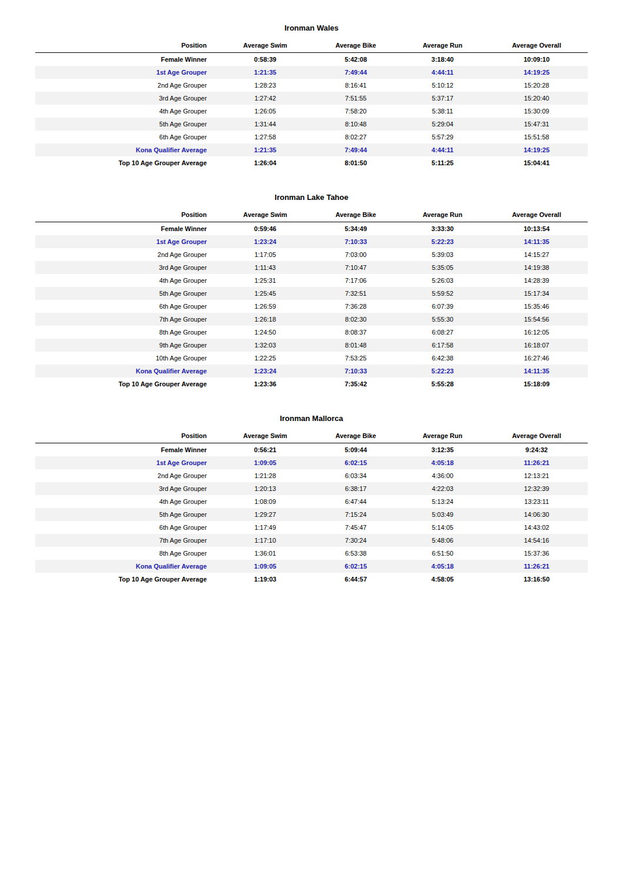Ironman Wales
| Position | Average Swim | Average Bike | Average Run | Average Overall |
| --- | --- | --- | --- | --- |
| Female Winner | 0:58:39 | 5:42:08 | 3:18:40 | 10:09:10 |
| 1st Age Grouper | 1:21:35 | 7:49:44 | 4:44:11 | 14:19:25 |
| 2nd Age Grouper | 1:28:23 | 8:16:41 | 5:10:12 | 15:20:28 |
| 3rd Age Grouper | 1:27:42 | 7:51:55 | 5:37:17 | 15:20:40 |
| 4th Age Grouper | 1:26:05 | 7:58:20 | 5:38:11 | 15:30:09 |
| 5th Age Grouper | 1:31:44 | 8:10:48 | 5:29:04 | 15:47:31 |
| 6th Age Grouper | 1:27:58 | 8:02:27 | 5:57:29 | 15:51:58 |
| Kona Qualifier Average | 1:21:35 | 7:49:44 | 4:44:11 | 14:19:25 |
| Top 10 Age Grouper Average | 1:26:04 | 8:01:50 | 5:11:25 | 15:04:41 |
Ironman Lake Tahoe
| Position | Average Swim | Average Bike | Average Run | Average Overall |
| --- | --- | --- | --- | --- |
| Female Winner | 0:59:46 | 5:34:49 | 3:33:30 | 10:13:54 |
| 1st Age Grouper | 1:23:24 | 7:10:33 | 5:22:23 | 14:11:35 |
| 2nd Age Grouper | 1:17:05 | 7:03:00 | 5:39:03 | 14:15:27 |
| 3rd Age Grouper | 1:11:43 | 7:10:47 | 5:35:05 | 14:19:38 |
| 4th Age Grouper | 1:25:31 | 7:17:06 | 5:26:03 | 14:28:39 |
| 5th Age Grouper | 1:25:45 | 7:32:51 | 5:59:52 | 15:17:34 |
| 6th Age Grouper | 1:26:59 | 7:36:28 | 6:07:39 | 15:35:46 |
| 7th Age Grouper | 1:26:18 | 8:02:30 | 5:55:30 | 15:54:56 |
| 8th Age Grouper | 1:24:50 | 8:08:37 | 6:08:27 | 16:12:05 |
| 9th Age Grouper | 1:32:03 | 8:01:48 | 6:17:58 | 16:18:07 |
| 10th Age Grouper | 1:22:25 | 7:53:25 | 6:42:38 | 16:27:46 |
| Kona Qualifier Average | 1:23:24 | 7:10:33 | 5:22:23 | 14:11:35 |
| Top 10 Age Grouper Average | 1:23:36 | 7:35:42 | 5:55:28 | 15:18:09 |
Ironman Mallorca
| Position | Average Swim | Average Bike | Average Run | Average Overall |
| --- | --- | --- | --- | --- |
| Female Winner | 0:56:21 | 5:09:44 | 3:12:35 | 9:24:32 |
| 1st Age Grouper | 1:09:05 | 6:02:15 | 4:05:18 | 11:26:21 |
| 2nd Age Grouper | 1:21:28 | 6:03:34 | 4:36:00 | 12:13:21 |
| 3rd Age Grouper | 1:20:13 | 6:38:17 | 4:22:03 | 12:32:39 |
| 4th Age Grouper | 1:08:09 | 6:47:44 | 5:13:24 | 13:23:11 |
| 5th Age Grouper | 1:29:27 | 7:15:24 | 5:03:49 | 14:06:30 |
| 6th Age Grouper | 1:17:49 | 7:45:47 | 5:14:05 | 14:43:02 |
| 7th Age Grouper | 1:17:10 | 7:30:24 | 5:48:06 | 14:54:16 |
| 8th Age Grouper | 1:36:01 | 6:53:38 | 6:51:50 | 15:37:36 |
| Kona Qualifier Average | 1:09:05 | 6:02:15 | 4:05:18 | 11:26:21 |
| Top 10 Age Grouper Average | 1:19:03 | 6:44:57 | 4:58:05 | 13:16:50 |